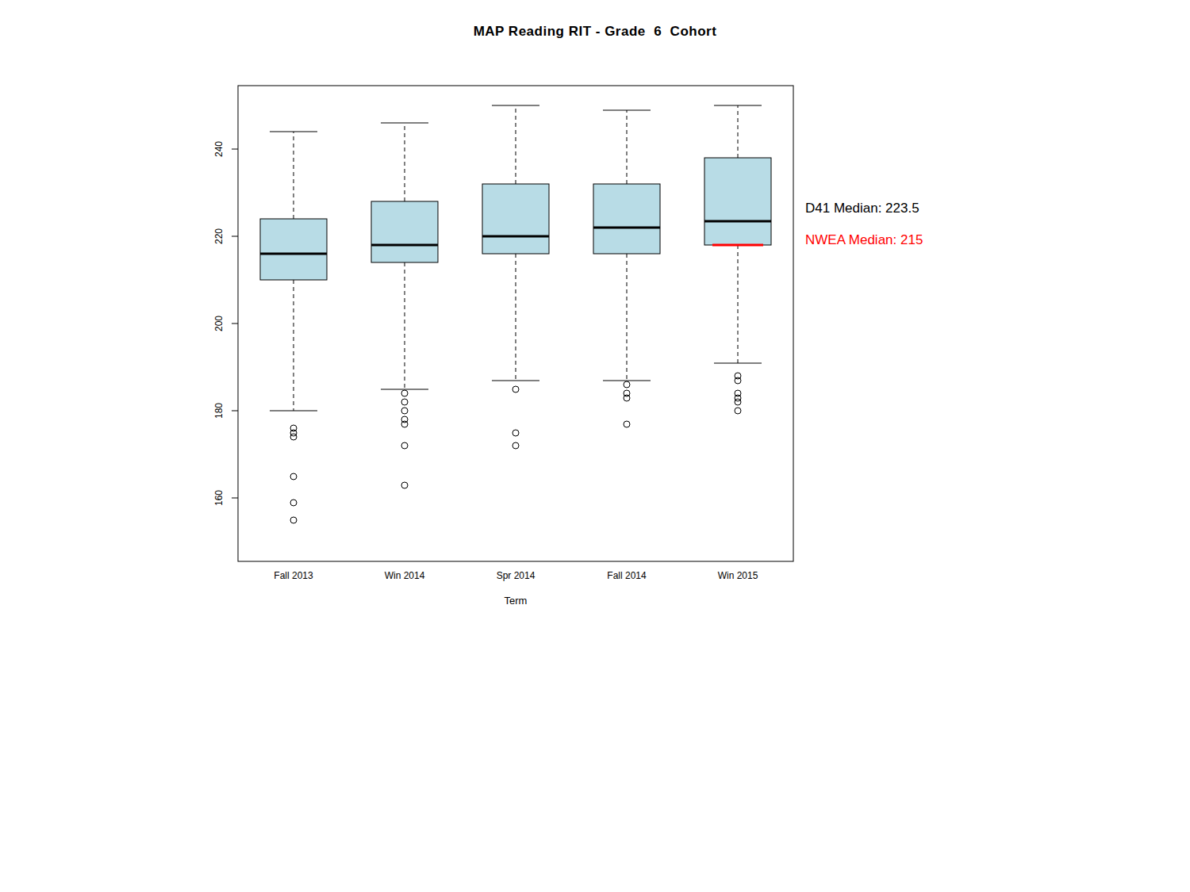MAP Reading RIT - Grade 6 Cohort
Plot geometry (SVG user units): x: Fall 2013 = 120, Win 2014 = 260, Spr 2014 = 400, Fall 2014 = 540, Win 2015 = 680 y scale: value 160 -> y=560 ; value 240 -> y=120 (i.e. y = 560 - (v-160)*5.5) 160 180 200 220 240 Fall 2013 Win 2014 Spr 2014 Fall 2014 Win 2015 Term D41 Median: 223.5 NWEA Median: 215